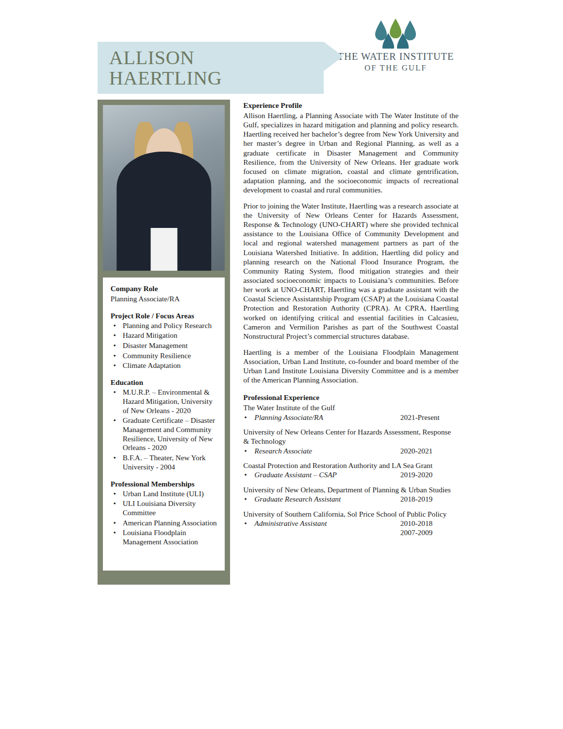ALLISON HAERTLING
THE WATER INSTITUTE
OF THE GULF
Company Role
Planning Associate/RA
Project Role / Focus Areas
Planning and Policy Research
Hazard Mitigation
Disaster Management
Community Resilience
Climate Adaptation
Education
M.U.R.P. – Environmental & Hazard Mitigation, University of New Orleans - 2020
Graduate Certificate – Disaster Management and Community Resilience, University of New Orleans - 2020
B.F.A. – Theater, New York University - 2004
Professional Memberships
Urban Land Institute (ULI)
ULI Louisiana Diversity Committee
American Planning Association
Louisiana Floodplain Management Association
Experience Profile
Allison Haertling, a Planning Associate with The Water Institute of the Gulf, specializes in hazard mitigation and planning and policy research. Haertling received her bachelor’s degree from New York University and her master’s degree in Urban and Regional Planning, as well as a graduate certificate in Disaster Management and Community Resilience, from the University of New Orleans. Her graduate work focused on climate migration, coastal and climate gentrification, adaptation planning, and the socioeconomic impacts of recreational development to coastal and rural communities.
Prior to joining the Water Institute, Haertling was a research associate at the University of New Orleans Center for Hazards Assessment, Response & Technology (UNO-CHART) where she provided technical assistance to the Louisiana Office of Community Development and local and regional watershed management partners as part of the Louisiana Watershed Initiative. In addition, Haertling did policy and planning research on the National Flood Insurance Program, the Community Rating System, flood mitigation strategies and their associated socioeconomic impacts to Louisiana’s communities. Before her work at UNO-CHART, Haertling was a graduate assistant with the Coastal Science Assistantship Program (CSAP) at the Louisiana Coastal Protection and Restoration Authority (CPRA). At CPRA, Haertling worked on identifying critical and essential facilities in Calcasieu, Cameron and Vermilion Parishes as part of the Southwest Coastal Nonstructural Project’s commercial structures database.
Haertling is a member of the Louisiana Floodplain Management Association, Urban Land Institute, co-founder and board member of the Urban Land Institute Louisiana Diversity Committee and is a member of the American Planning Association.
Professional Experience
The Water Institute of the Gulf
• Planning Associate/RA 2021-Present
University of New Orleans Center for Hazards Assessment, Response & Technology
• Research Associate 2020-2021
Coastal Protection and Restoration Authority and LA Sea Grant
• Graduate Assistant – CSAP 2019-2020
University of New Orleans, Department of Planning & Urban Studies
• Graduate Research Assistant 2018-2019
University of Southern California, Sol Price School of Public Policy
• Administrative Assistant 2010-2018
2007-2009